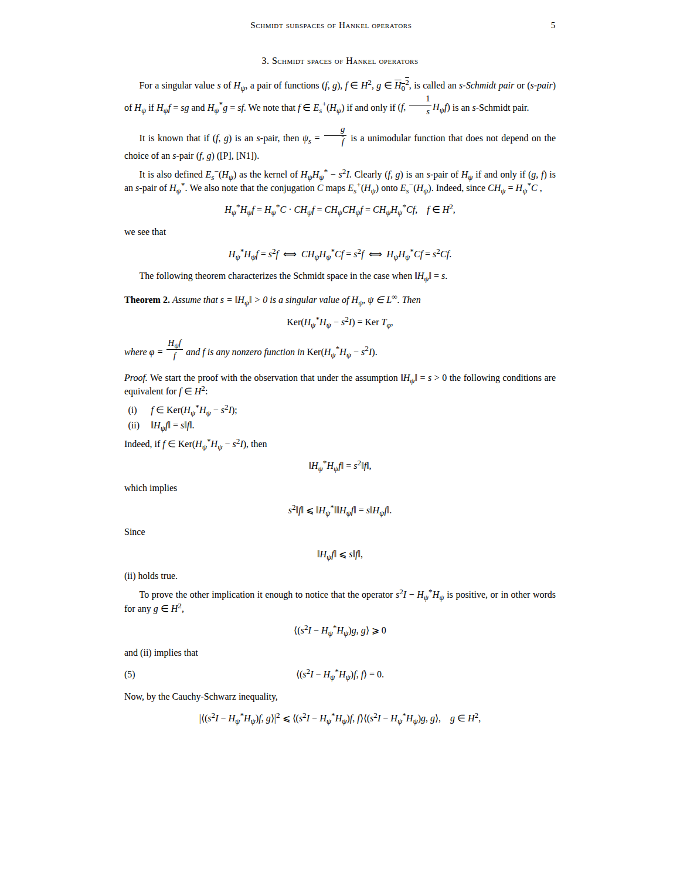Schmidt subspaces of Hankel operators 5
3. Schmidt spaces of Hankel operators
For a singular value s of Hψ, a pair of functions (f, g), f ∈ H2, g ∈ H02, is called an s-Schmidt pair or (s-pair) of Hψ if Hψf = sg and Hψ*g = sf. We note that f ∈ Es+(Hψ) if and only if (f, 1 s Hψf) is an s-Schmidt pair.
It is known that if (f, g) is an s-pair, then ψs = gf is a unimodular function that does not depend on the choice of an s-pair (f, g) ([P], [N1]).
It is also defined Es−(Hψ) as the kernel of HψHψ* − s2I. Clearly (f, g) is an s-pair of Hψ if and only if (g, f) is an s-pair of Hψ*. We also note that the conjugation C maps Es+(Hψ) onto Es−(Hψ). Indeed, since CHψ = Hψ*C ,
Hψ*Hψf = Hψ*C · CHψf = CHψCHψf = CHψHψ*Cf, f ∈ H2,
we see that
Hψ*Hψf = s2f ⟺ CHψHψ*Cf = s2f ⟺ HψHψ*Cf = s2Cf.
The following theorem characterizes the Schmidt space in the case when ‖Hψ‖ = s.
Theorem 2. Assume that s = ‖Hψ‖ > 0 is a singular value of Hψ, ψ ∈ L∞. Then
Ker(Hψ*Hψ − s2I) = Ker Tφ,
where φ = Hψf f and f is any nonzero function in Ker(Hψ*Hψ − s2I).
Proof. We start the proof with the observation that under the assumption ‖Hψ‖ = s > 0 the following conditions are equivalent for f ∈ H2:
(i) f ∈ Ker(Hψ*Hψ − s2I);
(ii) ‖Hψf‖ = s‖f‖.
Indeed, if f ∈ Ker(Hψ*Hψ − s2I), then
‖Hψ*Hψf‖ = s2‖f‖,
which implies
s2‖f‖ ⩽ ‖Hψ*‖‖Hψf‖ = s‖Hψf‖.
Since
‖Hψf‖ ⩽ s‖f‖,
(ii) holds true.
To prove the other implication it enough to notice that the operator s2I − Hψ*Hψ is positive, or in other words for any g ∈ H2,
⟨(s2I − Hψ*Hψ)g, g⟩ ⩾ 0
and (ii) implies that
(5) ⟨(s2I − Hψ*Hψ)f, f⟩ = 0.
Now, by the Cauchy-Schwarz inequality,
|⟨(s2I − Hψ*Hψ)f, g⟩|2 ⩽ ⟨(s2I − Hψ*Hψ)f, f⟩⟨(s2I − Hψ*Hψ)g, g⟩, g ∈ H2,